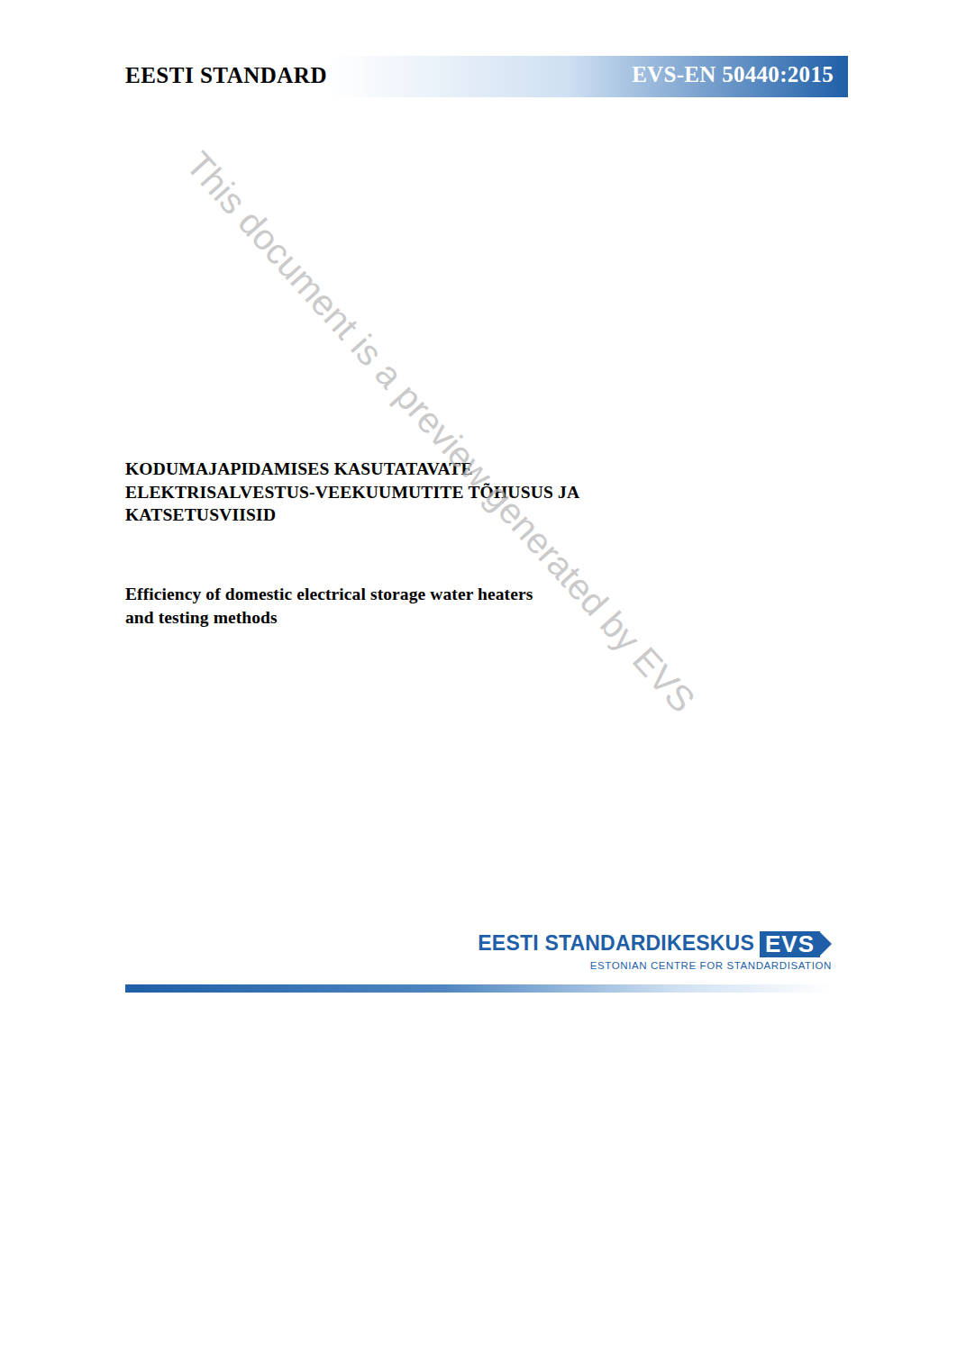EESTI STANDARD
EVS-EN 50440:2015
This document is a preview generated by EVS
KODUMAJAPIDAMISES KASUTATAVATE
ELEKTRISALVESTUS-VEEKUUMUTITE TÕHUSUS JA
KATSETUSVIISID
Efficiency of domestic electrical storage water heaters
and testing methods
EESTI STANDARDIKESKUSEVS
ESTONIAN CENTRE FOR STANDARDISATION